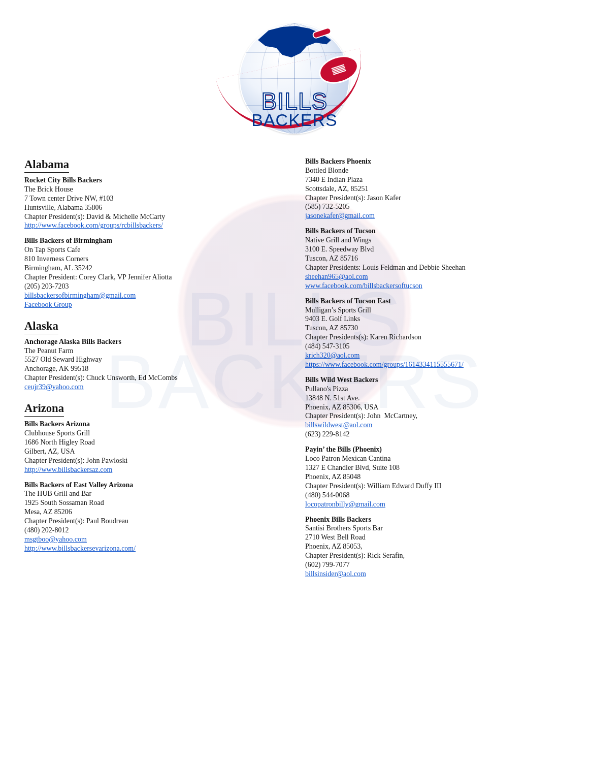BILLS BACKERS
BILLS
BACKERS
Alabama
Rocket City Bills Backers
The Brick House
7 Town center Drive NW, #103
Huntsville, Alabama 35806
Chapter President(s): David & Michelle McCarty
http://www.facebook.com/groups/rcbillsbackers/
Bills Backers of Birmingham
On Tap Sports Cafe
810 Inverness Corners
Birmingham, AL 35242
Chapter President: Corey Clark, VP Jennifer Aliotta
(205) 203-7203
billsbackersofbirmingham@gmail.com
Facebook Group
Alaska
Anchorage Alaska Bills Backers
The Peanut Farm
5527 Old Seward Highway
Anchorage, AK 99518
Chapter President(s): Chuck Unsworth, Ed McCombs
ceujr39@yahoo.com
Arizona
Bills Backers Arizona
Clubhouse Sports Grill
1686 North Higley Road
Gilbert, AZ, USA
Chapter President(s): John Pawloski
http://www.billsbackersaz.com
Bills Backers of East Valley Arizona
The HUB Grill and Bar
1925 South Sossaman Road
Mesa, AZ 85206
Chapter President(s): Paul Boudreau
(480) 202-8012
msgtboo@yahoo.com
http://www.billsbackersevarizona.com/
Bills Backers Phoenix
Bottled Blonde
7340 E Indian Plaza
Scottsdale, AZ, 85251
Chapter President(s): Jason Kafer
(585) 732-5205
jasonekafer@gmail.com
Bills Backers of Tucson
Native Grill and Wings
3100 E. Speedway Blvd
Tuscon, AZ 85716
Chapter Presidents: Louis Feldman and Debbie Sheehan
sheehan965@aol.com
www.facebook.com/billsbackersoftucson
Bills Backers of Tucson East
Mulligan’s Sports Grill
9403 E. Golf Links
Tuscon, AZ 85730
Chapter Presidents(s): Karen Richardson
(484) 547-3105
krich320@aol.com
https://www.facebook.com/groups/1614334115555671/
Bills Wild West Backers
Pullano's Pizza
13848 N. 51st Ave.
Phoenix, AZ 85306, USA
Chapter President(s): John McCartney,
billswildwest@aol.com
(623) 229-8142
Payin’ the Bills (Phoenix)
Loco Patron Mexican Cantina
1327 E Chandler Blvd, Suite 108
Phoenix, AZ 85048
Chapter President(s): William Edward Duffy III
(480) 544-0068
locopatronbilly@gmail.com
Phoenix Bills Backers
Santisi Brothers Sports Bar
2710 West Bell Road
Phoenix, AZ 85053,
Chapter President(s): Rick Serafin,
(602) 799-7077
billsinsider@aol.com